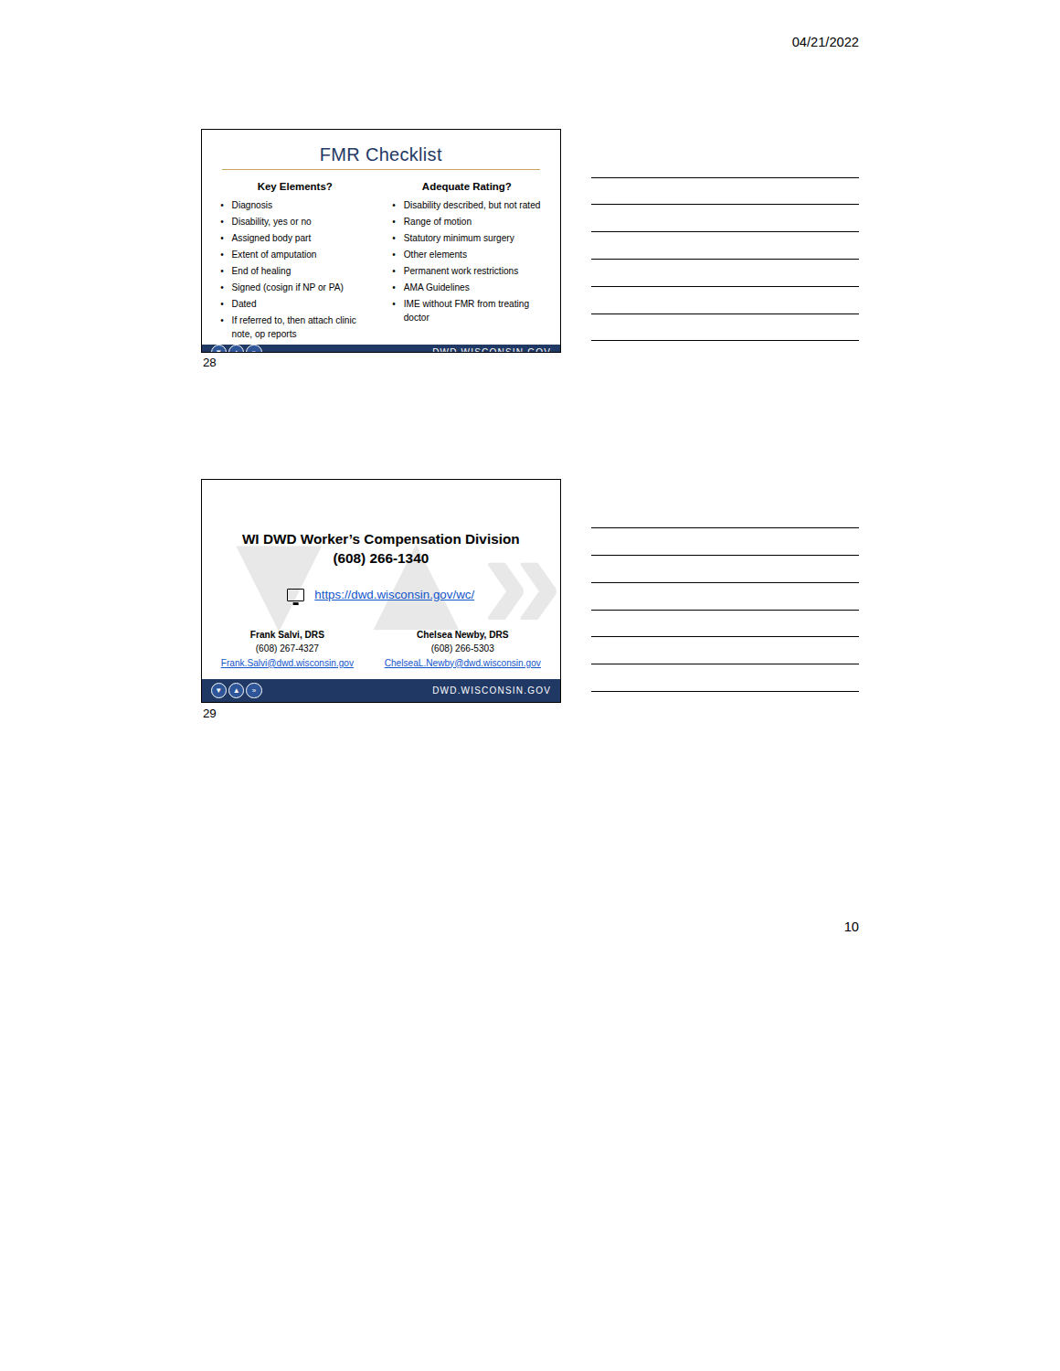04/21/2022
FMR Checklist
Key Elements?
Diagnosis
Disability, yes or no
Assigned body part
Extent of amputation
End of healing
Signed (cosign if NP or PA)
Dated
If referred to, then attach clinic note, op reports
Adequate Rating?
Disability described, but not rated
Range of motion
Statutory minimum surgery
Other elements
Permanent work restrictions
AMA Guidelines
IME without FMR from treating doctor
▼
▲
»
DWD.WISCONSIN.GOV
28
▼▲»
WI DWD Worker’s Compensation Division
(608) 266-1340
https://dwd.wisconsin.gov/wc/
Frank Salvi, DRS
(608) 267-4327
Frank.Salvi@dwd.wisconsin.gov
Chelsea Newby, DRS
(608) 266-5303
ChelseaL.Newby@dwd.wisconsin.gov
▼
▲
»
DWD.WISCONSIN.GOV
29
10